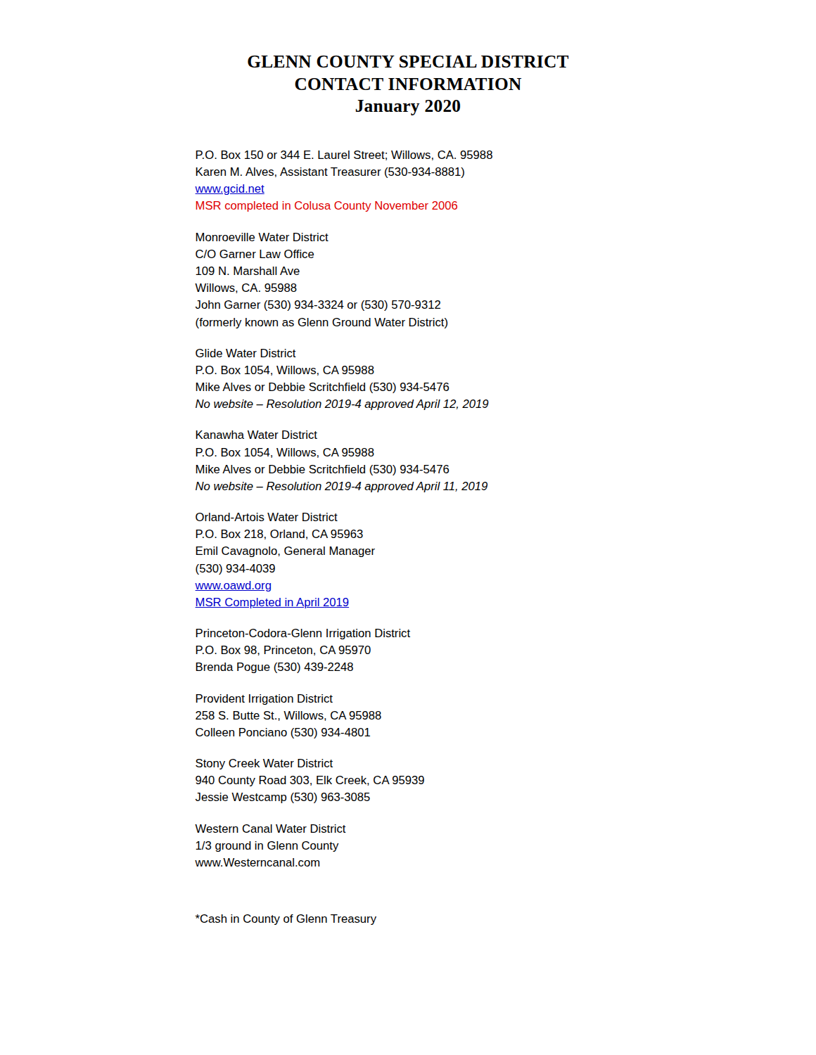GLENN COUNTY SPECIAL DISTRICT
CONTACT INFORMATION
January 2020
P.O. Box 150 or 344 E. Laurel Street; Willows, CA. 95988
Karen M. Alves, Assistant Treasurer (530-934-8881)
www.gcid.net
MSR completed in Colusa County November 2006
Monroeville Water District
C/O Garner Law Office
109 N. Marshall Ave
Willows, CA. 95988
John Garner (530) 934-3324 or (530) 570-9312
(formerly known as Glenn Ground Water District)
Glide Water District
P.O. Box 1054, Willows, CA 95988
Mike Alves or Debbie Scritchfield (530) 934-5476
No website – Resolution 2019-4 approved April 12, 2019
Kanawha Water District
P.O. Box 1054, Willows, CA 95988
Mike Alves or Debbie Scritchfield (530) 934-5476
No website – Resolution 2019-4 approved April 11, 2019
Orland-Artois Water District
P.O. Box 218, Orland, CA 95963
Emil Cavagnolo, General Manager
(530) 934-4039
www.oawd.org
MSR Completed in April 2019
Princeton-Codora-Glenn Irrigation District
P.O. Box 98, Princeton, CA 95970
Brenda Pogue (530) 439-2248
Provident Irrigation District
258 S. Butte St., Willows, CA 95988
Colleen Ponciano (530) 934-4801
Stony Creek Water District
940 County Road 303, Elk Creek, CA 95939
Jessie Westcamp (530) 963-3085
Western Canal Water District
1/3 ground in Glenn County
www.Westerncanal.com
*Cash in County of Glenn Treasury